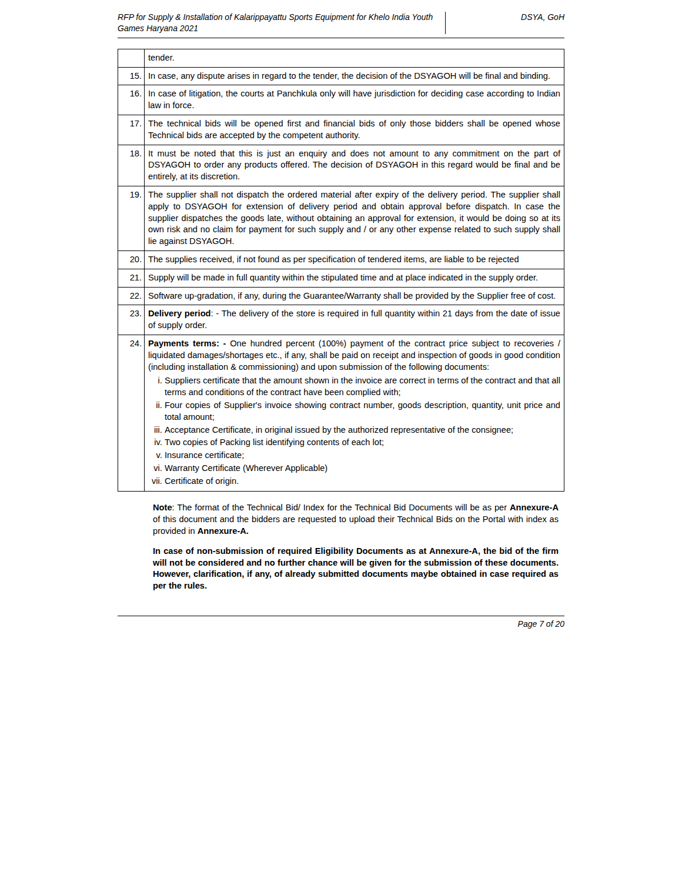RFP for Supply & Installation of Kalarippayattu Sports Equipment for Khelo India Youth Games Haryana 2021
DSYA, GoH
| | tender. |
| 15. | In case, any dispute arises in regard to the tender, the decision of the DSYAGOH will be final and binding. |
| 16. | In case of litigation, the courts at Panchkula only will have jurisdiction for deciding case according to Indian law in force. |
| 17. | The technical bids will be opened first and financial bids of only those bidders shall be opened whose Technical bids are accepted by the competent authority. |
| 18. | It must be noted that this is just an enquiry and does not amount to any commitment on the part of DSYAGOH to order any products offered. The decision of DSYAGOH in this regard would be final and be entirely, at its discretion. |
| 19. | The supplier shall not dispatch the ordered material after expiry of the delivery period. The supplier shall apply to DSYAGOH for extension of delivery period and obtain approval before dispatch. In case the supplier dispatches the goods late, without obtaining an approval for extension, it would be doing so at its own risk and no claim for payment for such supply and / or any other expense related to such supply shall lie against DSYAGOH. |
| 20. | The supplies received, if not found as per specification of tendered items, are liable to be rejected |
| 21. | Supply will be made in full quantity within the stipulated time and at place indicated in the supply order. |
| 22. | Software up-gradation, if any, during the Guarantee/Warranty shall be provided by the Supplier free of cost. |
| 23. | Delivery period : - The delivery of the store is required in full quantity within 21 days from the date of issue of supply order. |
| 24. | Payments terms: - One hundred percent (100%) payment of the contract price subject to recoveries / liquidated damages/shortages etc., if any, shall be paid on receipt and inspection of goods in good condition (including installation & commissioning) and upon submission of the following documents: Suppliers certificate that the amount shown in the invoice are correct in terms of the contract and that all terms and conditions of the contract have been complied with; Four copies of Supplier's invoice showing contract number, goods description, quantity, unit price and total amount; Acceptance Certificate, in original issued by the authorized representative of the consignee; Two copies of Packing list identifying contents of each lot; Insurance certificate; Warranty Certificate (Wherever Applicable) Certificate of origin. |
Note: The format of the Technical Bid/ Index for the Technical Bid Documents will be as per Annexure-A of this document and the bidders are requested to upload their Technical Bids on the Portal with index as provided in Annexure-A.
In case of non-submission of required Eligibility Documents as at Annexure-A, the bid of the firm will not be considered and no further chance will be given for the submission of these documents. However, clarification, if any, of already submitted documents maybe obtained in case required as per the rules.
Page 7 of 20